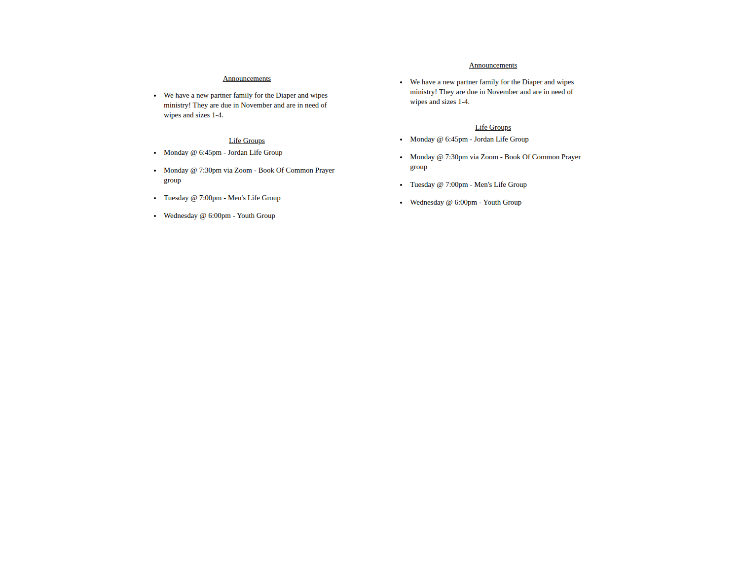Announcements
We have a new partner family for the Diaper and wipes ministry! They are due in November and are in need of wipes and sizes 1-4.
Life Groups
Monday @ 6:45pm - Jordan Life Group
Monday @ 7:30pm via Zoom - Book Of Common Prayer group
Tuesday @ 7:00pm - Men's Life Group
Wednesday @ 6:00pm - Youth Group
Announcements
We have a new partner family for the Diaper and wipes ministry! They are due in November and are in need of wipes and sizes 1-4.
Life Groups
Monday @ 6:45pm - Jordan Life Group
Monday @ 7:30pm via Zoom - Book Of Common Prayer group
Tuesday @ 7:00pm - Men's Life Group
Wednesday @ 6:00pm - Youth Group